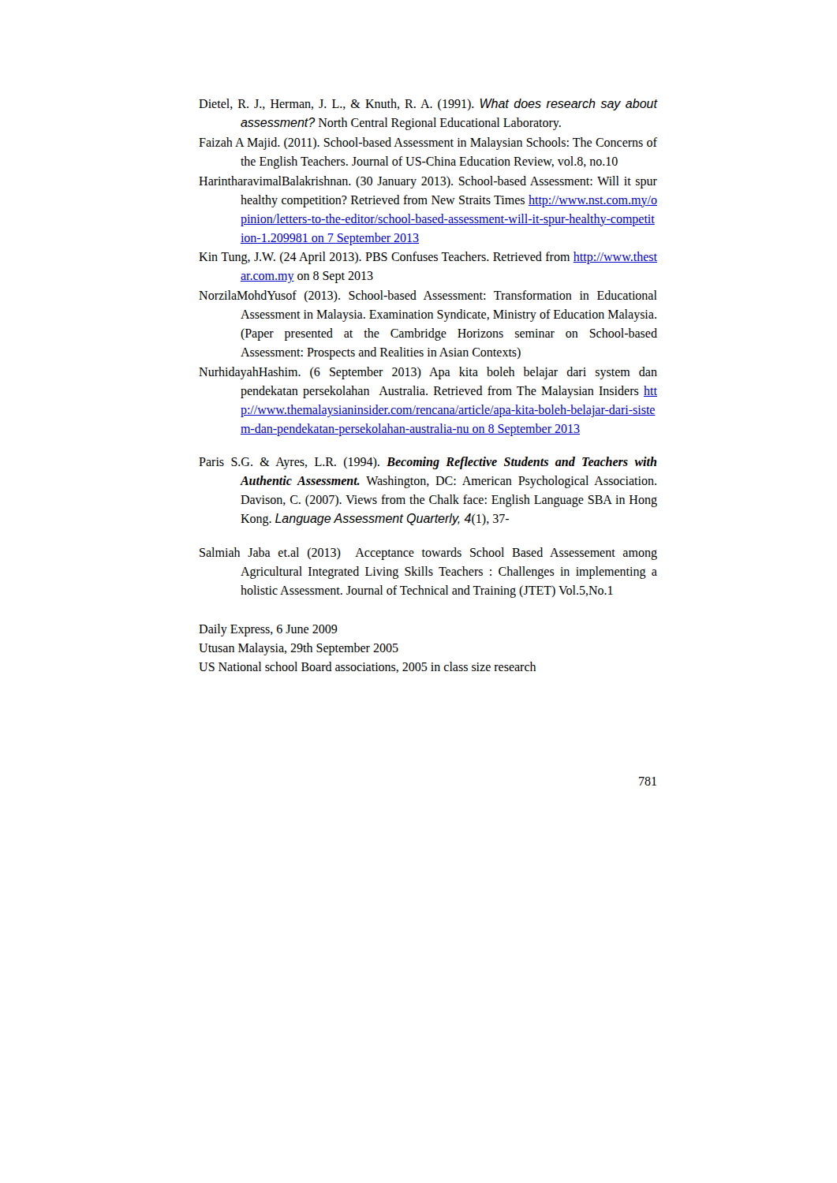Dietel, R. J., Herman, J. L., & Knuth, R. A. (1991). What does research say about assessment? North Central Regional Educational Laboratory.
Faizah A Majid. (2011). School-based Assessment in Malaysian Schools: The Concerns of the English Teachers. Journal of US-China Education Review, vol.8, no.10
HarintharavimalBalakrishnan. (30 January 2013). School-based Assessment: Will it spur healthy competition? Retrieved from New Straits Times http://www.nst.com.my/opinion/letters-to-the-editor/school-based-assessment-will-it-spur-healthy-competition-1.209981 on 7 September 2013
Kin Tung, J.W. (24 April 2013). PBS Confuses Teachers. Retrieved from http://www.thestar.com.my on 8 Sept 2013
NorzilaMohdYusof (2013). School-based Assessment: Transformation in Educational Assessment in Malaysia. Examination Syndicate, Ministry of Education Malaysia. (Paper presented at the Cambridge Horizons seminar on School-based Assessment: Prospects and Realities in Asian Contexts)
NurhidayahHashim. (6 September 2013) Apa kita boleh belajar dari system dan pendekatan persekolahan Australia. Retrieved from The Malaysian Insiders http://www.themalaysianinsider.com/rencana/article/apa-kita-boleh-belajar-dari-sistem-dan-pendekatan-persekolahan-australia-nu on 8 September 2013
Paris S.G. & Ayres, L.R. (1994). Becoming Reflective Students and Teachers with Authentic Assessment. Washington, DC: American Psychological Association. Davison, C. (2007). Views from the Chalk face: English Language SBA in Hong Kong. Language Assessment Quarterly, 4(1), 37-
Salmiah Jaba et.al (2013) Acceptance towards School Based Assessement among Agricultural Integrated Living Skills Teachers : Challenges in implementing a holistic Assessment. Journal of Technical and Training (JTET) Vol.5,No.1
Daily Express, 6 June 2009
Utusan Malaysia, 29th September 2005
US National school Board associations, 2005 in class size research
781